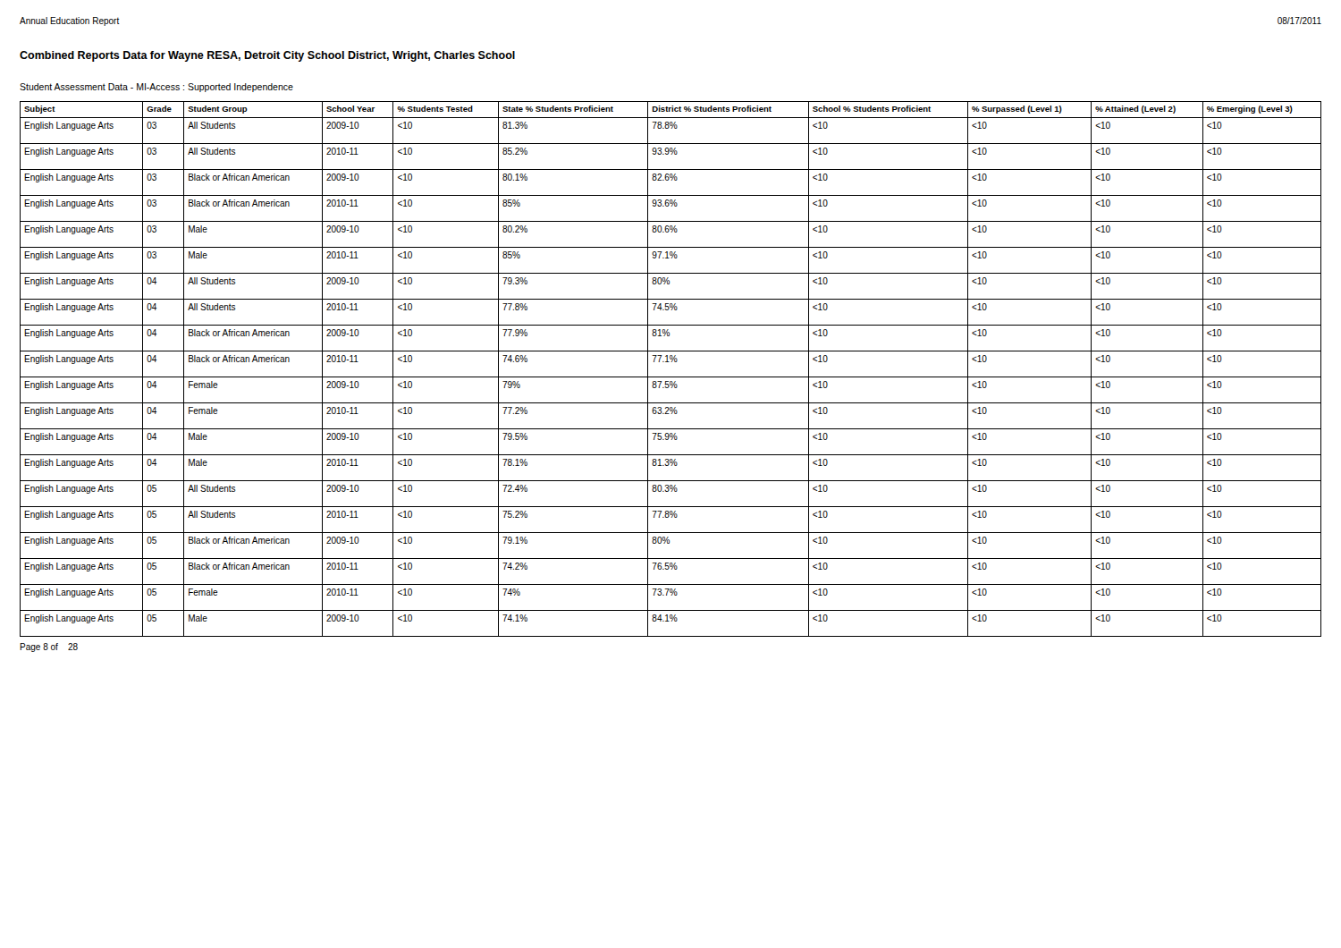Annual Education Report 08/17/2011
Combined Reports Data for Wayne RESA, Detroit City School District, Wright, Charles School
Student Assessment Data - MI-Access : Supported Independence
| Subject | Grade | Student Group | School Year | % Students Tested | State % Students Proficient | District % Students Proficient | School % Students Proficient | % Surpassed (Level 1) | % Attained (Level 2) | % Emerging (Level 3) |
| --- | --- | --- | --- | --- | --- | --- | --- | --- | --- | --- |
| English Language Arts | 03 | All Students | 2009-10 | <10 | 81.3% | 78.8% | <10 | <10 | <10 | <10 |
| English Language Arts | 03 | All Students | 2010-11 | <10 | 85.2% | 93.9% | <10 | <10 | <10 | <10 |
| English Language Arts | 03 | Black or African American | 2009-10 | <10 | 80.1% | 82.6% | <10 | <10 | <10 | <10 |
| English Language Arts | 03 | Black or African American | 2010-11 | <10 | 85% | 93.6% | <10 | <10 | <10 | <10 |
| English Language Arts | 03 | Male | 2009-10 | <10 | 80.2% | 80.6% | <10 | <10 | <10 | <10 |
| English Language Arts | 03 | Male | 2010-11 | <10 | 85% | 97.1% | <10 | <10 | <10 | <10 |
| English Language Arts | 04 | All Students | 2009-10 | <10 | 79.3% | 80% | <10 | <10 | <10 | <10 |
| English Language Arts | 04 | All Students | 2010-11 | <10 | 77.8% | 74.5% | <10 | <10 | <10 | <10 |
| English Language Arts | 04 | Black or African American | 2009-10 | <10 | 77.9% | 81% | <10 | <10 | <10 | <10 |
| English Language Arts | 04 | Black or African American | 2010-11 | <10 | 74.6% | 77.1% | <10 | <10 | <10 | <10 |
| English Language Arts | 04 | Female | 2009-10 | <10 | 79% | 87.5% | <10 | <10 | <10 | <10 |
| English Language Arts | 04 | Female | 2010-11 | <10 | 77.2% | 63.2% | <10 | <10 | <10 | <10 |
| English Language Arts | 04 | Male | 2009-10 | <10 | 79.5% | 75.9% | <10 | <10 | <10 | <10 |
| English Language Arts | 04 | Male | 2010-11 | <10 | 78.1% | 81.3% | <10 | <10 | <10 | <10 |
| English Language Arts | 05 | All Students | 2009-10 | <10 | 72.4% | 80.3% | <10 | <10 | <10 | <10 |
| English Language Arts | 05 | All Students | 2010-11 | <10 | 75.2% | 77.8% | <10 | <10 | <10 | <10 |
| English Language Arts | 05 | Black or African American | 2009-10 | <10 | 79.1% | 80% | <10 | <10 | <10 | <10 |
| English Language Arts | 05 | Black or African American | 2010-11 | <10 | 74.2% | 76.5% | <10 | <10 | <10 | <10 |
| English Language Arts | 05 | Female | 2010-11 | <10 | 74% | 73.7% | <10 | <10 | <10 | <10 |
| English Language Arts | 05 | Male | 2009-10 | <10 | 74.1% | 84.1% | <10 | <10 | <10 | <10 |
Page 8 of 28